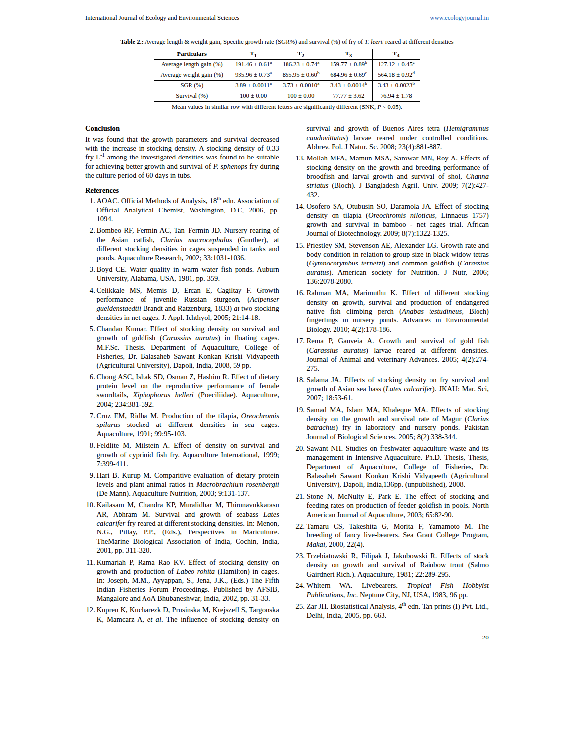International Journal of Ecology and Environmental Sciences www.ecologyjournal.in
Table 2.: Average length & weight gain, Specific growth rate (SGR%) and survival (%) of fry of T. leerii reared at different densities
| Particulars | T 1 | T 2 | T 3 | T 4 |
| --- | --- | --- | --- | --- |
| Average length gain (%) | 191.46 ± 0.61 a | 186.23 ± 0.74 a | 159.77 ± 0.89 b | 127.12 ± 0.45 c |
| Average weight gain (%) | 935.96 ± 0.73 a | 855.95 ± 0.60 b | 684.96 ± 0.69 c | 564.18 ± 0.92 d |
| SGR (%) | 3.89 ± 0.0011 a | 3.73 ± 0.0010 a | 3.43 ± 0.0014 b | 3.43 ± 0.0023 b |
| Survival (%) | 100 ± 0.00 | 100 ± 0.00 | 77.77 ± 3.62 | 76.94 ± 1.78 |
Mean values in similar row with different letters are significantly different (SNK, P < 0.05).
Conclusion
It was found that the growth parameters and survival decreased with the increase in stocking density. A stocking density of 0.33 fry L-1 among the investigated densities was found to be suitable for achieving better growth and survival of P. sphenops fry during the culture period of 60 days in tubs.
References
AOAC. Official Methods of Analysis, 18th edn. Association of Official Analytical Chemist, Washington, D.C, 2006, pp. 1094.
Bombeo RF, Fermin AC, Tan–Fermin JD. Nursery rearing of the Asian catfish, Clarias macrocephalus (Gunther), at different stocking densities in cages suspended in tanks and ponds. Aquaculture Research, 2002; 33:1031-1036.
Boyd CE. Water quality in warm water fish ponds. Auburn University, Alabama, USA, 1981, pp. 359.
Celikkale MS, Memis D, Ercan E, Cagiltay F. Growth performance of juvenile Russian sturgeon, (Acipenser gueldenstaedtii Brandt and Ratzenburg, 1833) at two stocking densities in net cages. J. Appl. Ichthyol, 2005; 21:14-18.
Chandan Kumar. Effect of stocking density on survival and growth of goldfish (Carassius auratus) in floating cages. M.F.Sc. Thesis. Department of Aquaculture, College of Fisheries, Dr. Balasaheb Sawant Konkan Krishi Vidyapeeth (Agricultural University), Dapoli, India, 2008, 59 pp.
Chong ASC, Ishak SD, Osman Z, Hashim R. Effect of dietary protein level on the reproductive performance of female swordtails, Xiphophorus helleri (Poeciliidae). Aquaculture, 2004; 234:381-392.
Cruz EM, Ridha M. Production of the tilapia, Oreochromis spilurus stocked at different densities in sea cages. Aquaculture, 1991; 99:95-103.
Feldlite M, Milstein A. Effect of density on survival and growth of cyprinid fish fry. Aquaculture International, 1999; 7:399-411.
Hari B, Kurup M. Comparitive evaluation of dietary protein levels and plant animal ratios in Macrobrachium rosenbergii (De Mann). Aquaculture Nutrition, 2003; 9:131-137.
Kailasam M, Chandra KP, Muralidhar M, Thirunavukkarasu AR, Abhram M. Survival and growth of seabass Lates calcarifer fry reared at different stocking densities. In: Menon, N.G., Pillay, P.P., (Eds.), Perspectives in Mariculture. TheMarine Biological Association of India, Cochin, India, 2001, pp. 311-320.
Kumariah P, Rama Rao KV. Effect of stocking density on growth and production of Labeo rohita (Hamilton) in cages. In: Joseph, M.M., Ayyappan, S., Jena, J.K., (Eds.) The Fifth Indian Fisheries Forum Proceedings. Published by AFSIB, Mangalore and AoA Bhubaneshwar, India, 2002, pp. 31-33.
Kupren K, Kucharezk D, Prusinska M, Krejszeff S, Targonska K, Mamcarz A, et al. The influence of stocking density on survival and growth of Buenos Aires tetra (Hemigrammus caudovittatus) larvae reared under controlled conditions. Abbrev. Pol. J Natur. Sc. 2008; 23(4):881-887.
Mollah MFA, Mamun MSA, Sarowar MN, Roy A. Effects of stocking density on the growth and breeding performance of broodfish and larval growth and survival of shol, Channa striatus (Bloch). J Bangladesh Agril. Univ. 2009; 7(2):427-432.
Osofero SA, Otubusin SO, Daramola JA. Effect of stocking density on tilapia (Oreochromis niloticus, Linnaeus 1757) growth and survival in bamboo - net cages trial. African Journal of Biotechnology. 2009; 8(7):1322-1325.
Priestley SM, Stevenson AE, Alexander LG. Growth rate and body condition in relation to group size in black widow tetras (Gymnocorymbus ternetzi) and common goldfish (Carassius auratus). American society for Nutrition. J Nutr, 2006; 136:2078-2080.
Rahman MA, Marimuthu K. Effect of different stocking density on growth, survival and production of endangered native fish climbing perch (Anabas testudineus, Bloch) fingerlings in nursery ponds. Advances in Environmental Biology. 2010; 4(2):178-186.
Rema P, Gauveia A. Growth and survival of gold fish (Carassius auratus) larvae reared at different densities. Journal of Animal and veterinary Advances. 2005; 4(2):274-275.
Salama JA. Effects of stocking density on fry survival and growth of Asian sea bass (Lates calcarifer). JKAU: Mar. Sci, 2007; 18:53-61.
Samad MA, Islam MA, Khaleque MA. Effects of stocking density on the growth and survival rate of Magur (Clarius batrachus) fry in laboratory and nursery ponds. Pakistan Journal of Biological Sciences. 2005; 8(2):338-344.
Sawant NH. Studies on freshwater aquaculture waste and its management in Intensive Aquaculture. Ph.D. Thesis, Thesis, Department of Aquaculture, College of Fisheries, Dr. Balasaheb Sawant Konkan Krishi Vidyapeeth (Agricultural University), Dapoli, India,136pp. (unpublished), 2008.
Stone N, McNulty E, Park E. The effect of stocking and feeding rates on production of feeder goldfish in pools. North American Journal of Aquaculture, 2003; 65:82-90.
Tamaru CS, Takeshita G, Morita F, Yamamoto M. The breeding of fancy live-bearers. Sea Grant College Program, Makai, 2000, 22(4).
Trzebiatowski R, Filipak J, Jakubowski R. Effects of stock density on growth and survival of Rainbow trout (Salmo Gairdneri Rich.). Aquaculture, 1981; 22:289-295.
Whitern WA. Livebearers. Tropical Fish Hobbyist Publications, Inc. Neptune City, NJ, USA, 1983, 96 pp.
Zar JH. Biostatistical Analysis, 4th edn. Tan prints (I) Pvt. Ltd., Delhi, India, 2005, pp. 663.
20